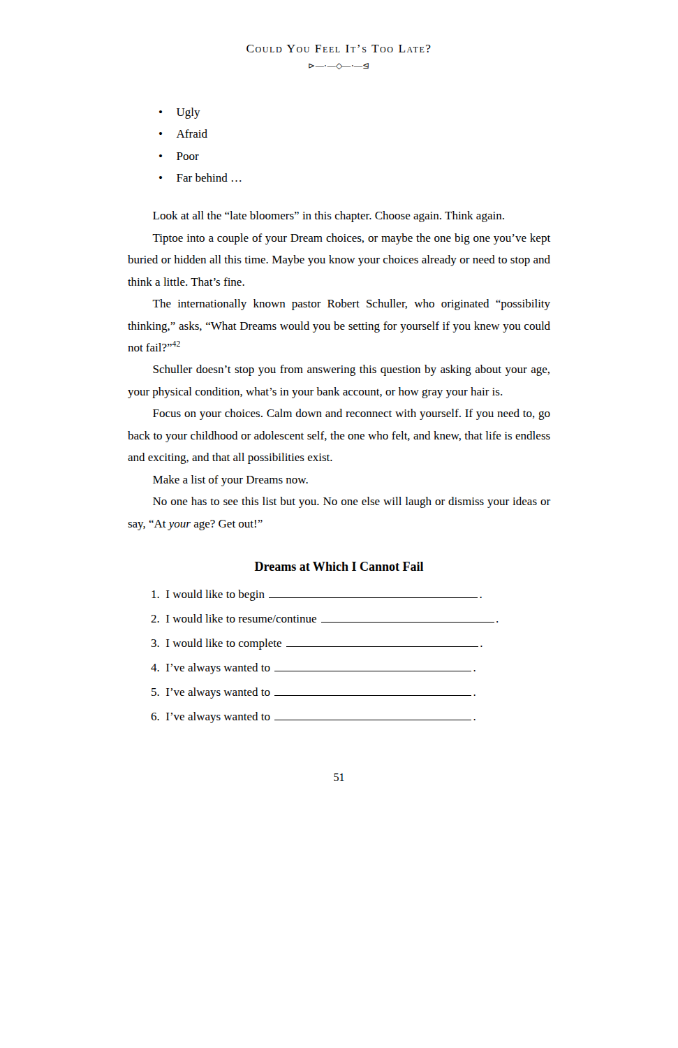Could You Feel It’s Too Late?
⊳—⋅—◇—⋅—⊴
Ugly
Afraid
Poor
Far behind …
Look at all the “late bloomers” in this chapter. Choose again. Think again.
Tiptoe into a couple of your Dream choices, or maybe the one big one you’ve kept buried or hidden all this time. Maybe you know your choices already or need to stop and think a little. That’s fine.
The internationally known pastor Robert Schuller, who originated “possibility thinking,” asks, “What Dreams would you be setting for yourself if you knew you could not fail?”42
Schuller doesn’t stop you from answering this question by asking about your age, your physical condition, what’s in your bank account, or how gray your hair is.
Focus on your choices. Calm down and reconnect with yourself. If you need to, go back to your childhood or adolescent self, the one who felt, and knew, that life is endless and exciting, and that all possibilities exist.
Make a list of your Dreams now.
No one has to see this list but you. No one else will laugh or dismiss your ideas or say, “At your age? Get out!”
Dreams at Which I Cannot Fail
I would like to begin .
I would like to resume/continue .
I would like to complete .
I’ve always wanted to .
I’ve always wanted to .
I’ve always wanted to .
51